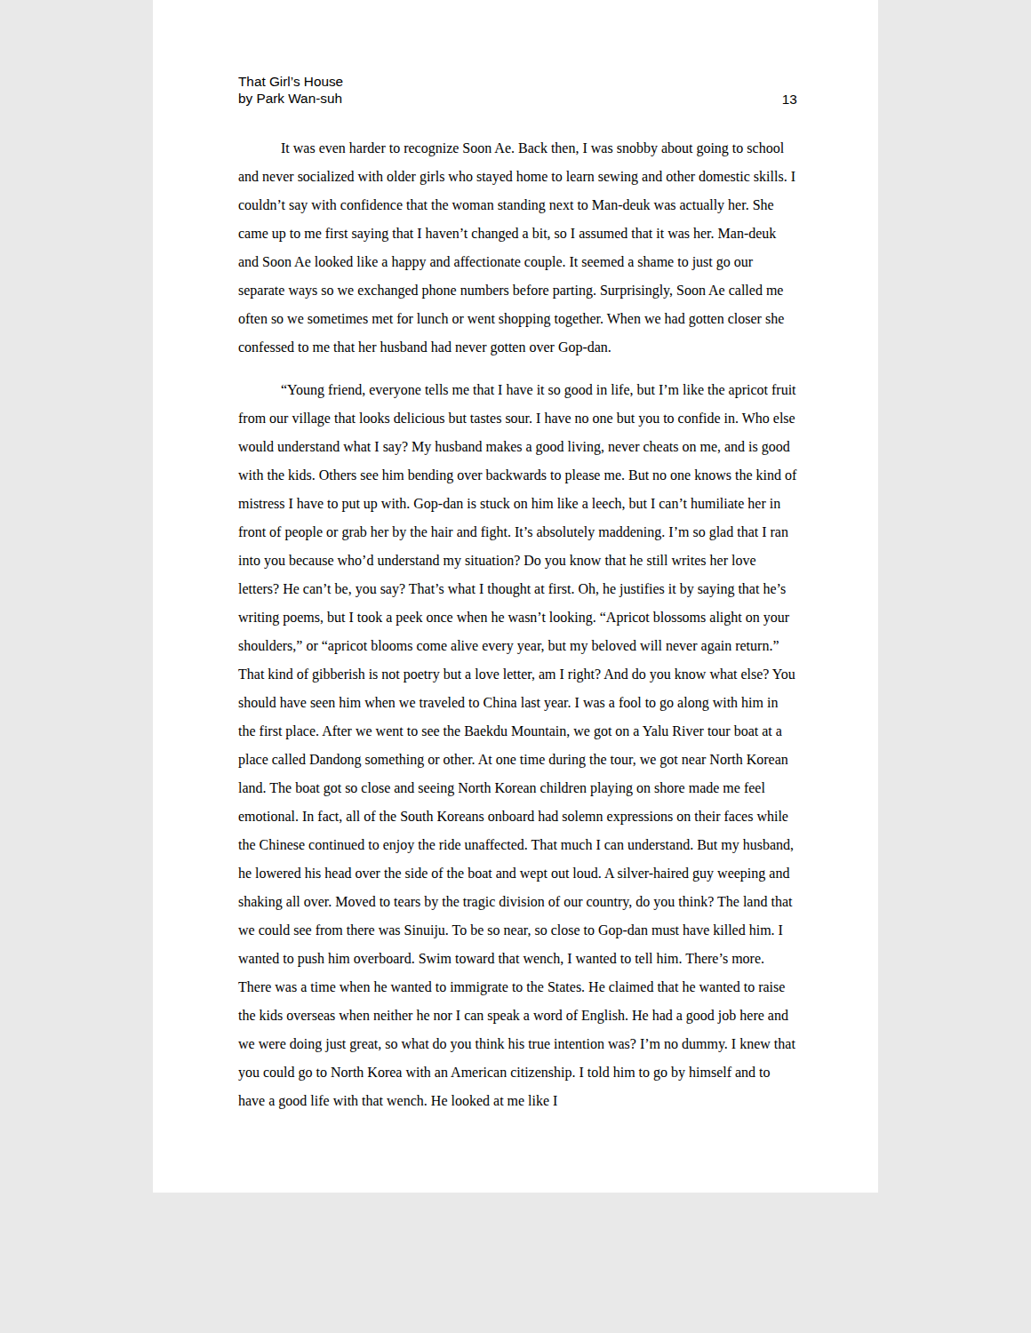That Girl’s House
by Park Wan-suh
13
It was even harder to recognize Soon Ae. Back then, I was snobby about going to school and never socialized with older girls who stayed home to learn sewing and other domestic skills. I couldn’t say with confidence that the woman standing next to Man-deuk was actually her. She came up to me first saying that I haven’t changed a bit, so I assumed that it was her. Man-deuk and Soon Ae looked like a happy and affectionate couple. It seemed a shame to just go our separate ways so we exchanged phone numbers before parting. Surprisingly, Soon Ae called me often so we sometimes met for lunch or went shopping together. When we had gotten closer she confessed to me that her husband had never gotten over Gop-dan.
“Young friend, everyone tells me that I have it so good in life, but I’m like the apricot fruit from our village that looks delicious but tastes sour. I have no one but you to confide in. Who else would understand what I say? My husband makes a good living, never cheats on me, and is good with the kids. Others see him bending over backwards to please me. But no one knows the kind of mistress I have to put up with. Gop-dan is stuck on him like a leech, but I can’t humiliate her in front of people or grab her by the hair and fight. It’s absolutely maddening. I’m so glad that I ran into you because who’d understand my situation? Do you know that he still writes her love letters? He can’t be, you say? That’s what I thought at first. Oh, he justifies it by saying that he’s writing poems, but I took a peek once when he wasn’t looking. “Apricot blossoms alight on your shoulders,” or “apricot blooms come alive every year, but my beloved will never again return.” That kind of gibberish is not poetry but a love letter, am I right? And do you know what else? You should have seen him when we traveled to China last year. I was a fool to go along with him in the first place. After we went to see the Baekdu Mountain, we got on a Yalu River tour boat at a place called Dandong something or other. At one time during the tour, we got near North Korean land. The boat got so close and seeing North Korean children playing on shore made me feel emotional. In fact, all of the South Koreans onboard had solemn expressions on their faces while the Chinese continued to enjoy the ride unaffected. That much I can understand. But my husband, he lowered his head over the side of the boat and wept out loud. A silver-haired guy weeping and shaking all over. Moved to tears by the tragic division of our country, do you think? The land that we could see from there was Sinuiju. To be so near, so close to Gop-dan must have killed him. I wanted to push him overboard. Swim toward that wench, I wanted to tell him. There’s more. There was a time when he wanted to immigrate to the States. He claimed that he wanted to raise the kids overseas when neither he nor I can speak a word of English. He had a good job here and we were doing just great, so what do you think his true intention was? I’m no dummy. I knew that you could go to North Korea with an American citizenship. I told him to go by himself and to have a good life with that wench. He looked at me like I